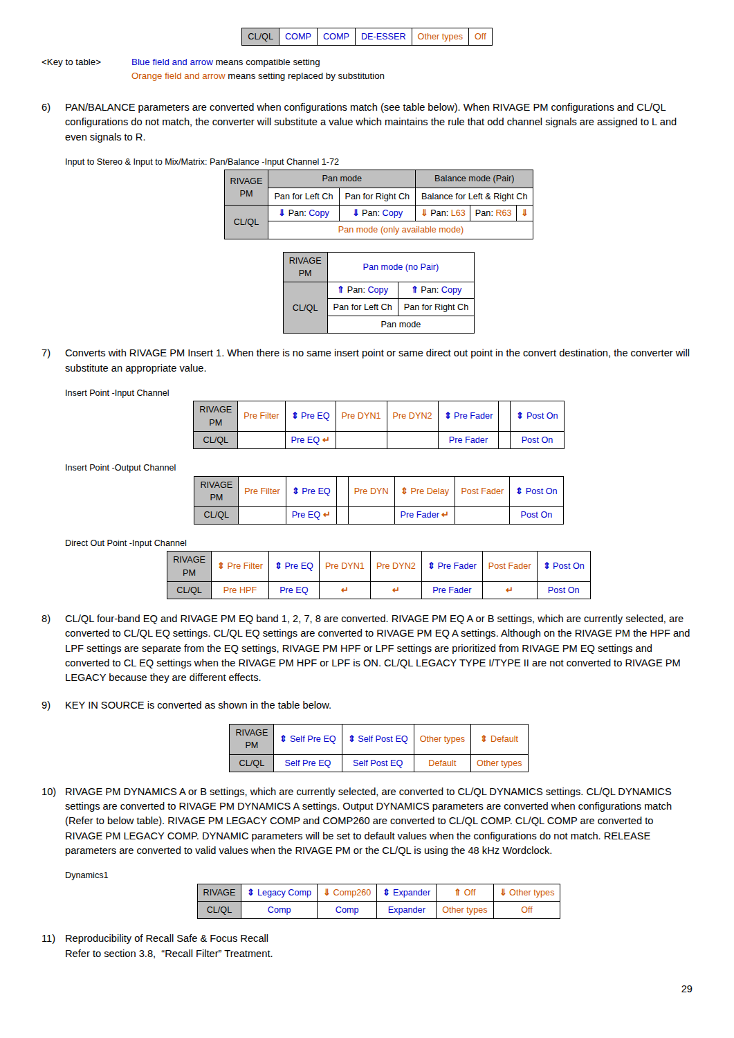| CL/QL | COMP | COMP | DE-ESSER | Other types | Off |
<Key to table> Blue field and arrow means compatible setting
Orange field and arrow means setting replaced by substitution
6) PAN/BALANCE parameters are converted when configurations match (see table below). When RIVAGE PM configurations and CL/QL configurations do not match, the converter will substitute a value which maintains the rule that odd channel signals are assigned to L and even signals to R.
Input to Stereo & Input to Mix/Matrix: Pan/Balance -Input Channel 1-72
| RIVAGE PM | Pan mode | Balance mode (Pair) |
| Pan for Left Ch | Pan for Right Ch | Balance for Left & Right Ch |
| CL/QL | ⇓ Pan: Copy | ⇓ Pan: Copy | ⇓ Pan: L63 | Pan: R63 | ⇓ |
| Pan mode (only available mode) |
| RIVAGE PM | Pan mode (no Pair) |
| CL/QL | ⇑ Pan: Copy | ⇑ Pan: Copy |
| Pan for Left Ch | Pan for Right Ch |
| Pan mode |
7) Converts with RIVAGE PM Insert 1. When there is no same insert point or same direct out point in the convert destination, the converter will substitute an appropriate value.
Insert Point -Input Channel
| RIVAGE PM | Pre Filter | ⇕ Pre EQ | Pre DYN1 | Pre DYN2 | ⇕ Pre Fader | | ⇕ Post On |
| CL/QL | | Pre EQ ↵ | | | Pre Fader | | Post On |
Insert Point -Output Channel
| RIVAGE PM | Pre Filter | ⇕ Pre EQ | | Pre DYN | ⇕ Pre Delay | Post Fader | ⇕ Post On |
| CL/QL | | Pre EQ ↵ | | | Pre Fader ↵ | | Post On |
Direct Out Point -Input Channel
| RIVAGE PM | ⇕ Pre Filter | ⇕ Pre EQ | Pre DYN1 | Pre DYN2 | ⇕ Pre Fader | Post Fader | ⇕ Post On |
| CL/QL | Pre HPF | Pre EQ | ↵ | ↵ | Pre Fader | ↵ | Post On |
8) CL/QL four-band EQ and RIVAGE PM EQ band 1, 2, 7, 8 are converted. RIVAGE PM EQ A or B settings, which are currently selected, are converted to CL/QL EQ settings. CL/QL EQ settings are converted to RIVAGE PM EQ A settings. Although on the RIVAGE PM the HPF and LPF settings are separate from the EQ settings, RIVAGE PM HPF or LPF settings are prioritized from RIVAGE PM EQ settings and converted to CL EQ settings when the RIVAGE PM HPF or LPF is ON. CL/QL LEGACY TYPE I/TYPE II are not converted to RIVAGE PM LEGACY because they are different effects.
9) KEY IN SOURCE is converted as shown in the table below.
| RIVAGE PM | ⇕ Self Pre EQ | ⇕ Self Post EQ | Other types | ⇕ Default |
| CL/QL | Self Pre EQ | Self Post EQ | Default | Other types |
10) RIVAGE PM DYNAMICS A or B settings, which are currently selected, are converted to CL/QL DYNAMICS settings. CL/QL DYNAMICS settings are converted to RIVAGE PM DYNAMICS A settings. Output DYNAMICS parameters are converted when configurations match (Refer to below table). RIVAGE PM LEGACY COMP and COMP260 are converted to CL/QL COMP. CL/QL COMP are converted to RIVAGE PM LEGACY COMP. DYNAMIC parameters will be set to default values when the configurations do not match. RELEASE parameters are converted to valid values when the RIVAGE PM or the CL/QL is using the 48 kHz Wordclock.
Dynamics1
| RIVAGE | ⇕ Legacy Comp | ⇓ Comp260 | ⇕ Expander | ⇑ Off | ⇓ Other types |
| CL/QL | Comp | Comp | Expander | Other types | Off |
11) Reproducibility of Recall Safe & Focus Recall
Refer to section 3.8, “Recall Filter” Treatment.
29